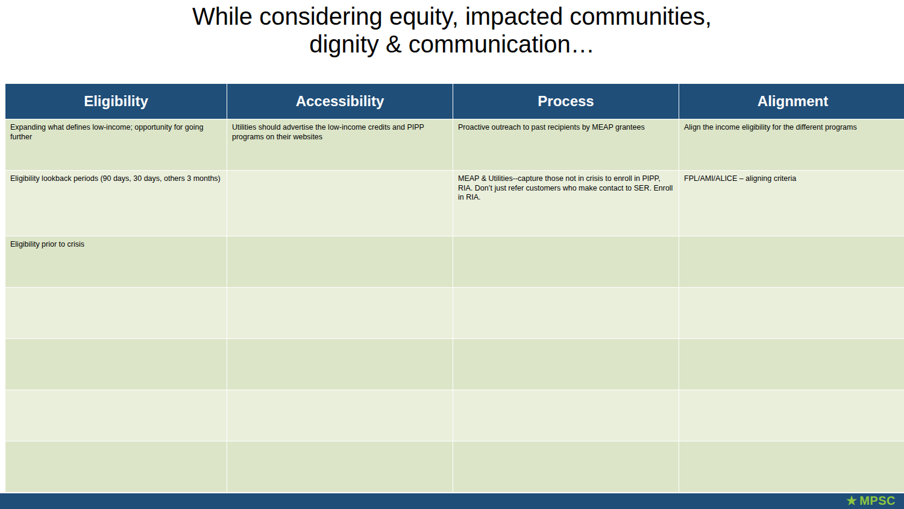While considering equity, impacted communities,
dignity & communication…
| Eligibility | Accessibility | Process | Alignment |
| --- | --- | --- | --- |
| Expanding what defines low-income; opportunity for going further | Utilities should advertise the low-income credits and PIPP programs on their websites | Proactive outreach to past recipients by MEAP grantees | Align the income eligibility for the different programs |
| Eligibility lookback periods (90 days, 30 days, others 3 months) | | MEAP & Utilities--capture those not in crisis to enroll in PIPP, RIA. Don’t just refer customers who make contact to SER. Enroll in RIA. | FPL/AMI/ALICE – aligning criteria |
| Eligibility prior to crisis | | | |
★MPSC